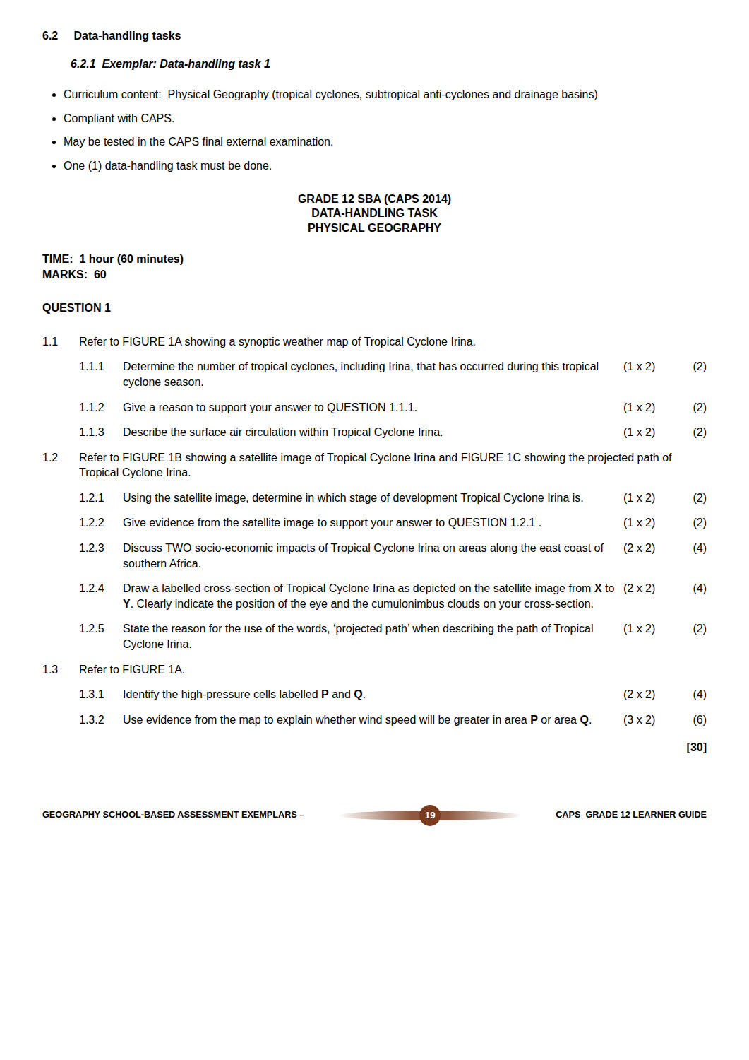6.2 Data-handling tasks
6.2.1 Exemplar: Data-handling task 1
Curriculum content: Physical Geography (tropical cyclones, subtropical anti-cyclones and drainage basins)
Compliant with CAPS.
May be tested in the CAPS final external examination.
One (1) data-handling task must be done.
GRADE 12 SBA (CAPS 2014)
DATA-HANDLING TASK
PHYSICAL GEOGRAPHY
TIME: 1 hour (60 minutes)
MARKS: 60
QUESTION 1
| 1.1 | Refer to FIGURE 1A showing a synoptic weather map of Tropical Cyclone Irina. |
| | 1.1.1 | Determine the number of tropical cyclones, including Irina, that has occurred during this tropical cyclone season. | (1 x 2) | (2) |
| | 1.1.2 | Give a reason to support your answer to QUESTION 1.1.1. | (1 x 2) | (2) |
| | 1.1.3 | Describe the surface air circulation within Tropical Cyclone Irina. | (1 x 2) | (2) |
| 1.2 | Refer to FIGURE 1B showing a satellite image of Tropical Cyclone Irina and FIGURE 1C showing the projected path of Tropical Cyclone Irina. |
| | 1.2.1 | Using the satellite image, determine in which stage of development Tropical Cyclone Irina is. | (1 x 2) | (2) |
| | 1.2.2 | Give evidence from the satellite image to support your answer to QUESTION 1.2.1 . | (1 x 2) | (2) |
| | 1.2.3 | Discuss TWO socio-economic impacts of Tropical Cyclone Irina on areas along the east coast of southern Africa. | (2 x 2) | (4) |
| | 1.2.4 | Draw a labelled cross-section of Tropical Cyclone Irina as depicted on the satellite image from X to Y . Clearly indicate the position of the eye and the cumulonimbus clouds on your cross-section. | (2 x 2) | (4) |
| | 1.2.5 | State the reason for the use of the words, ‘projected path’ when describing the path of Tropical Cyclone Irina. | (1 x 2) | (2) |
| 1.3 | Refer to FIGURE 1A. |
| | 1.3.1 | Identify the high-pressure cells labelled P and Q . | (2 x 2) | (4) |
| | 1.3.2 | Use evidence from the map to explain whether wind speed will be greater in area P or area Q . | (3 x 2) | (6) |
[30]
GEOGRAPHY SCHOOL-BASED ASSESSMENT EXEMPLARS –
19
CAPS GRADE 12 LEARNER GUIDE